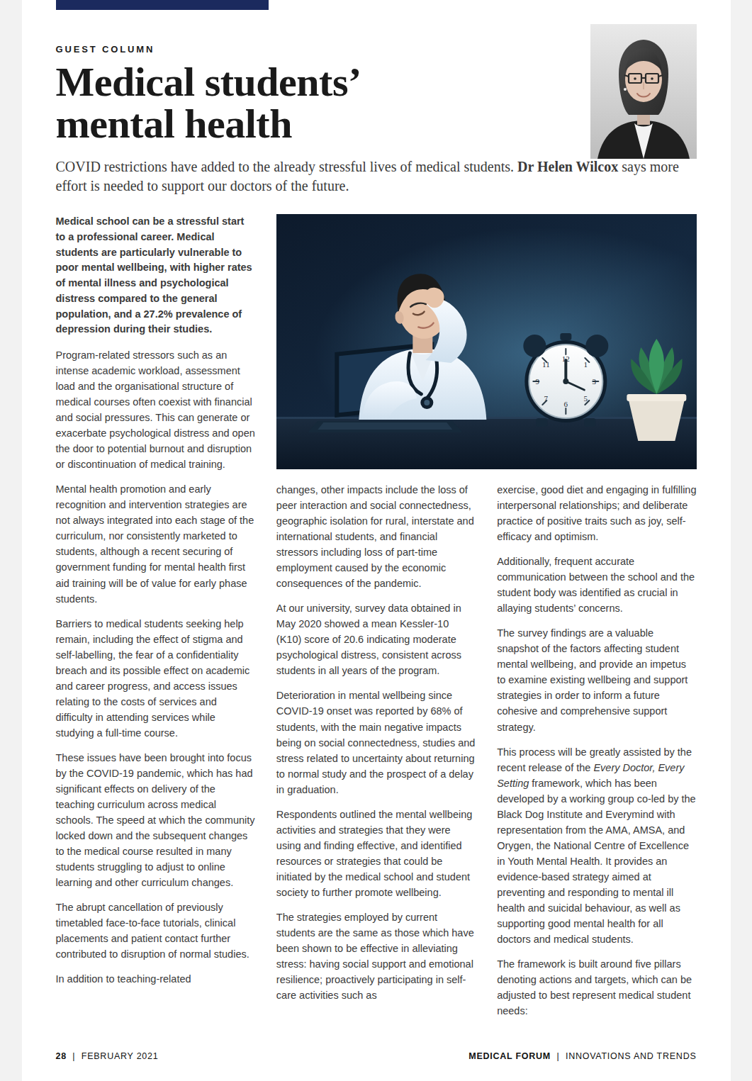Guest Column
Medical students’
mental health
COVID restrictions have added to the already stressful lives of medical students. Dr Helen Wilcox says more effort is needed to support our doctors of the future.
12 1 3 5 6 7 9 11
Medical school can be a stressful start to a professional career. Medical students are particularly vulnerable to poor mental wellbeing, with higher rates of mental illness and psychological distress compared to the general population, and a 27.2% prevalence of depression during their studies.
Program-related stressors such as an intense academic workload, assessment load and the organisational structure of medical courses often coexist with financial and social pressures. This can generate or exacerbate psychological distress and open the door to potential burnout and disruption or discontinuation of medical training.
Mental health promotion and early recognition and intervention strategies are not always integrated into each stage of the curriculum, nor consistently marketed to students, although a recent securing of government funding for mental health first aid training will be of value for early phase students.
Barriers to medical students seeking help remain, including the effect of stigma and self-labelling, the fear of a confidentiality breach and its possible effect on academic and career progress, and access issues relating to the costs of services and difficulty in attending services while studying a full-time course.
These issues have been brought into focus by the COVID-19 pandemic, which has had significant effects on delivery of the teaching curriculum across medical schools. The speed at which the community locked down and the subsequent changes to the medical course resulted in many students struggling to adjust to online learning and other curriculum changes.
The abrupt cancellation of previously timetabled face-to-face tutorials, clinical placements and patient contact further contributed to disruption of normal studies.
In addition to teaching-related
changes, other impacts include the loss of peer interaction and social connectedness, geographic isolation for rural, interstate and international students, and financial stressors including loss of part-time employment caused by the economic consequences of the pandemic.
At our university, survey data obtained in May 2020 showed a mean Kessler-10 (K10) score of 20.6 indicating moderate psychological distress, consistent across students in all years of the program.
Deterioration in mental wellbeing since COVID-19 onset was reported by 68% of students, with the main negative impacts being on social connectedness, studies and stress related to uncertainty about returning to normal study and the prospect of a delay in graduation.
Respondents outlined the mental wellbeing activities and strategies that they were using and finding effective, and identified resources or strategies that could be initiated by the medical school and student society to further promote wellbeing.
The strategies employed by current students are the same as those which have been shown to be effective in alleviating stress: having social support and emotional resilience; proactively participating in self-care activities such as
exercise, good diet and engaging in fulfilling interpersonal relationships; and deliberate practice of positive traits such as joy, self-efficacy and optimism.
Additionally, frequent accurate communication between the school and the student body was identified as crucial in allaying students’ concerns.
The survey findings are a valuable snapshot of the factors affecting student mental wellbeing, and provide an impetus to examine existing wellbeing and support strategies in order to inform a future cohesive and comprehensive support strategy.
This process will be greatly assisted by the recent release of the Every Doctor, Every Setting framework, which has been developed by a working group co-led by the Black Dog Institute and Everymind with representation from the AMA, AMSA, and Orygen, the National Centre of Excellence in Youth Mental Health. It provides an evidence-based strategy aimed at preventing and responding to mental ill health and suicidal behaviour, as well as supporting good mental health for all doctors and medical students.
The framework is built around five pillars denoting actions and targets, which can be adjusted to best represent medical student needs:
28 | February 2021
Medical Forum | Innovations and Trends